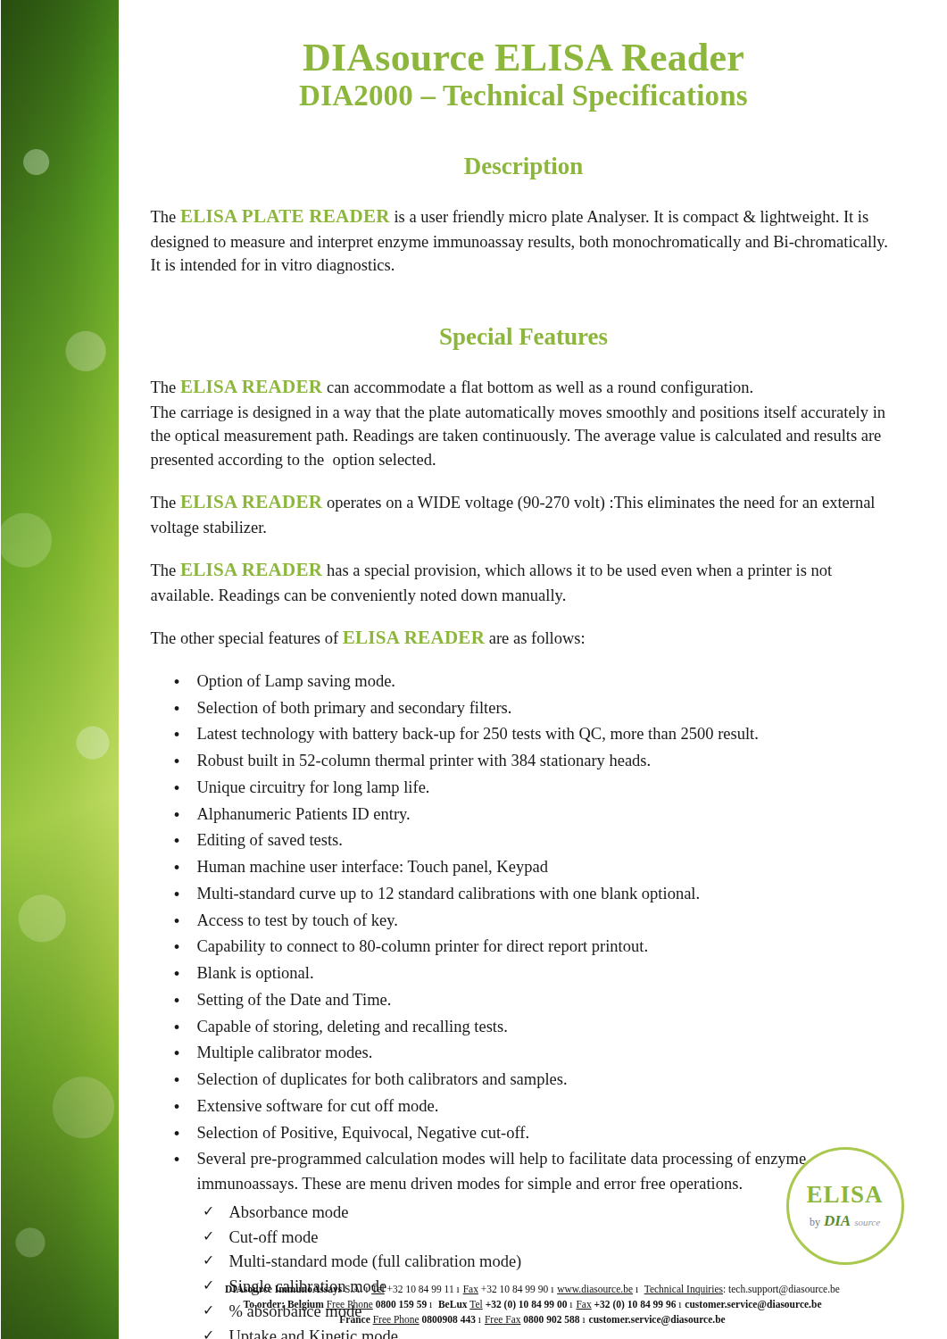DIAsource ELISA Reader DIA2000 – Technical Specifications
Description
The ELISA PLATE READER is a user friendly micro plate Analyser. It is compact & lightweight. It is designed to measure and interpret enzyme immunoassay results, both monochromatically and Bi-chromatically. It is intended for in vitro diagnostics.
Special Features
The ELISA READER can accommodate a flat bottom as well as a round configuration.
The carriage is designed in a way that the plate automatically moves smoothly and positions itself accurately in the optical measurement path. Readings are taken continuously. The average value is calculated and results are presented according to the option selected.
The ELISA READER operates on a WIDE voltage (90-270 volt) :This eliminates the need for an external voltage stabilizer.
The ELISA READER has a special provision, which allows it to be used even when a printer is not available. Readings can be conveniently noted down manually.
The other special features of ELISA READER are as follows:
Option of Lamp saving mode.
Selection of both primary and secondary filters.
Latest technology with battery back-up for 250 tests with QC, more than 2500 result.
Robust built in 52-column thermal printer with 384 stationary heads.
Unique circuitry for long lamp life.
Alphanumeric Patients ID entry.
Editing of saved tests.
Human machine user interface: Touch panel, Keypad
Multi-standard curve up to 12 standard calibrations with one blank optional.
Access to test by touch of key.
Capability to connect to 80-column printer for direct report printout.
Blank is optional.
Setting of the Date and Time.
Capable of storing, deleting and recalling tests.
Multiple calibrator modes.
Selection of duplicates for both calibrators and samples.
Extensive software for cut off mode.
Selection of Positive, Equivocal, Negative cut-off.
Several pre-programmed calculation modes will help to facilitate data processing of enzyme immunoassays. These are menu driven modes for simple and error free operations.
Absorbance mode
Cut-off mode
Multi-standard mode (full calibration mode)
Single calibration mode
% absorbance mode
Uptake and Kinetic mode
ELISA
by DIA source
DIAsource ImmunoAssays S.A. ı Tel +32 10 84 99 11 ı Fax +32 10 84 99 90 ı www.diasource.be ı Technical Inquiries: tech.support@diasource.be
To order: Belgium Free Phone 0800 159 59 ı BeLux Tel +32 (0) 10 84 99 00 ı Fax +32 (0) 10 84 99 96 ı customer.service@diasource.be
France Free Phone 0800908 443 ı Free Fax 0800 902 588 ı customer.service@diasource.be